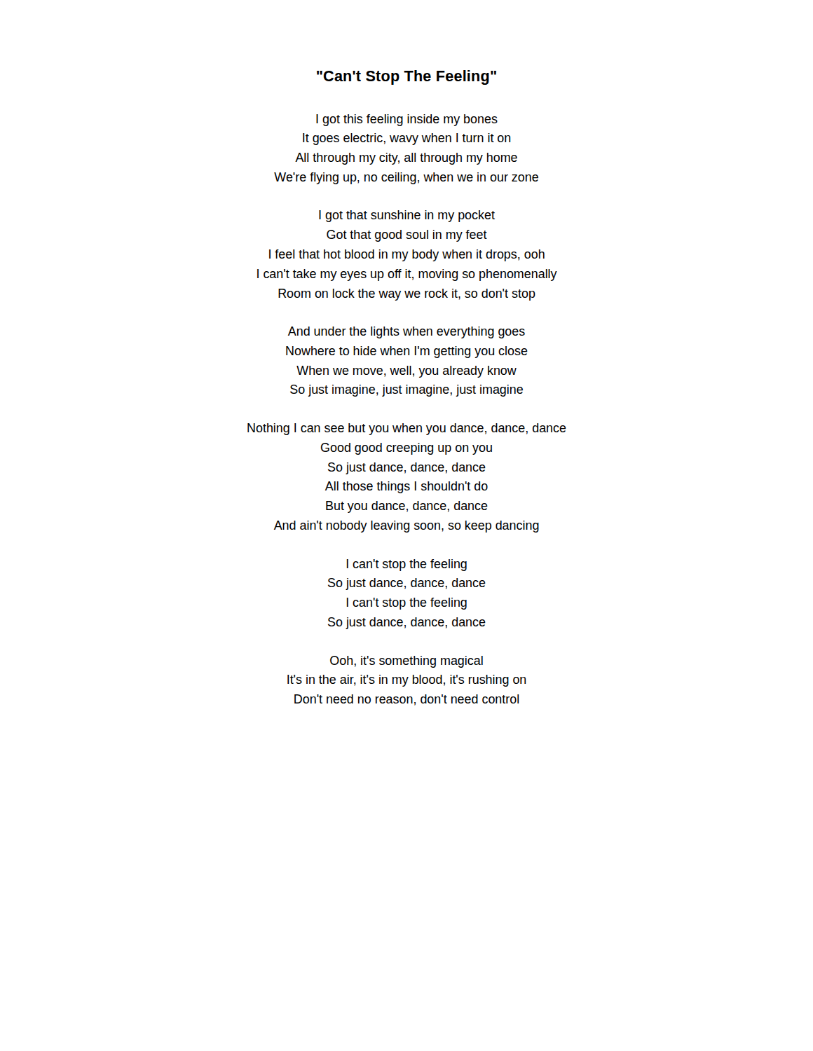"Can't Stop The Feeling"
I got this feeling inside my bones
It goes electric, wavy when I turn it on
All through my city, all through my home
We're flying up, no ceiling, when we in our zone
I got that sunshine in my pocket
Got that good soul in my feet
I feel that hot blood in my body when it drops, ooh
I can't take my eyes up off it, moving so phenomenally
Room on lock the way we rock it, so don't stop
And under the lights when everything goes
Nowhere to hide when I'm getting you close
When we move, well, you already know
So just imagine, just imagine, just imagine
Nothing I can see but you when you dance, dance, dance
Good good creeping up on you
So just dance, dance, dance
All those things I shouldn't do
But you dance, dance, dance
And ain't nobody leaving soon, so keep dancing
I can't stop the feeling
So just dance, dance, dance
I can't stop the feeling
So just dance, dance, dance
Ooh, it's something magical
It's in the air, it's in my blood, it's rushing on
Don't need no reason, don't need control